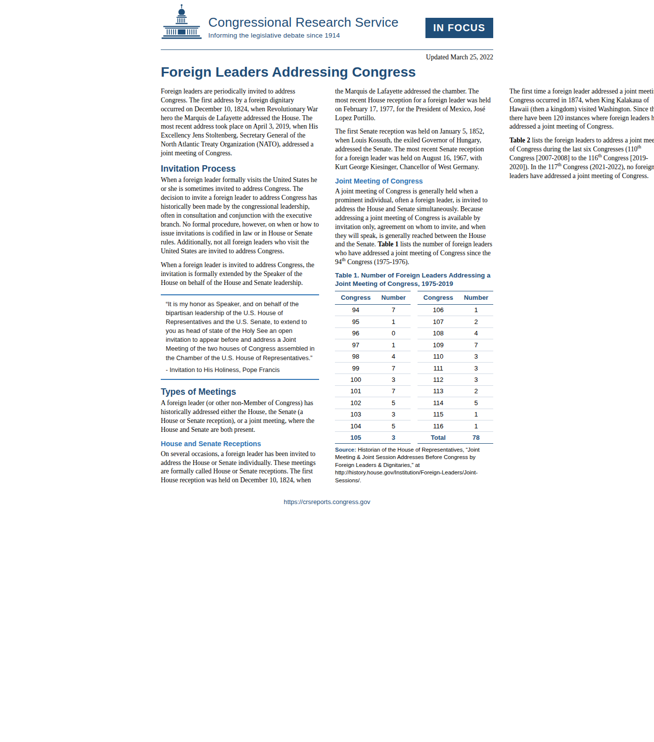Congressional Research Service
Informing the legislative debate since 1914
IN FOCUS
Updated March 25, 2022
Foreign Leaders Addressing Congress
Foreign leaders are periodically invited to address Congress. The first address by a foreign dignitary occurred on December 10, 1824, when Revolutionary War hero the Marquis de Lafayette addressed the House. The most recent address took place on April 3, 2019, when His Excellency Jens Stoltenberg, Secretary General of the North Atlantic Treaty Organization (NATO), addressed a joint meeting of Congress.
Invitation Process
When a foreign leader formally visits the United States he or she is sometimes invited to address Congress. The decision to invite a foreign leader to address Congress has historically been made by the congressional leadership, often in consultation and conjunction with the executive branch. No formal procedure, however, on when or how to issue invitations is codified in law or in House or Senate rules. Additionally, not all foreign leaders who visit the United States are invited to address Congress.
When a foreign leader is invited to address Congress, the invitation is formally extended by the Speaker of the House on behalf of the House and Senate leadership.
“It is my honor as Speaker, and on behalf of the bipartisan leadership of the U.S. House of Representatives and the U.S. Senate, to extend to you as head of state of the Holy See an open invitation to appear before and address a Joint Meeting of the two houses of Congress assembled in the Chamber of the U.S. House of Representatives.”
- Invitation to His Holiness, Pope Francis
Types of Meetings
A foreign leader (or other non-Member of Congress) has historically addressed either the House, the Senate (a House or Senate reception), or a joint meeting, where the House and Senate are both present.
House and Senate Receptions
On several occasions, a foreign leader has been invited to address the House or Senate individually. These meetings are formally called House or Senate receptions. The first House reception was held on December 10, 1824, when the Marquis de Lafayette addressed the chamber. The most recent House reception for a foreign leader was held on February 17, 1977, for the President of Mexico, José Lopez Portillo.
The first Senate reception was held on January 5, 1852, when Louis Kossuth, the exiled Governor of Hungary, addressed the Senate. The most recent Senate reception for a foreign leader was held on August 16, 1967, with Kurt George Kiesinger, Chancellor of West Germany.
Joint Meeting of Congress
A joint meeting of Congress is generally held when a prominent individual, often a foreign leader, is invited to address the House and Senate simultaneously. Because addressing a joint meeting of Congress is available by invitation only, agreement on whom to invite, and when they will speak, is generally reached between the House and the Senate. Table 1 lists the number of foreign leaders who have addressed a joint meeting of Congress since the 94th Congress (1975-1976).
Table 1. Number of Foreign Leaders Addressing a Joint Meeting of Congress, 1975-2019
| Congress | Number | | Congress | Number |
| --- | --- | --- | --- | --- |
| 94 | 7 | | 106 | 1 |
| 95 | 1 | | 107 | 2 |
| 96 | 0 | | 108 | 4 |
| 97 | 1 | | 109 | 7 |
| 98 | 4 | | 110 | 3 |
| 99 | 7 | | 111 | 3 |
| 100 | 3 | | 112 | 3 |
| 101 | 7 | | 113 | 2 |
| 102 | 5 | | 114 | 5 |
| 103 | 3 | | 115 | 1 |
| 104 | 5 | | 116 | 1 |
| 105 | 3 | | Total | 78 |
Source: Historian of the House of Representatives, “Joint Meeting & Joint Session Addresses Before Congress by Foreign Leaders & Dignitaries,” at http://history.house.gov/Institution/Foreign-Leaders/Joint-Sessions/.
The first time a foreign leader addressed a joint meeting of Congress occurred in 1874, when King Kalakaua of Hawaii (then a kingdom) visited Washington. Since then, there have been 120 instances where foreign leaders have addressed a joint meeting of Congress.
Table 2 lists the foreign leaders to address a joint meeting of Congress during the last six Congresses (110th Congress [2007-2008] to the 116th Congress [2019-2020]). In the 117th Congress (2021-2022), no foreign leaders have addressed a joint meeting of Congress.
https://crsreports.congress.gov